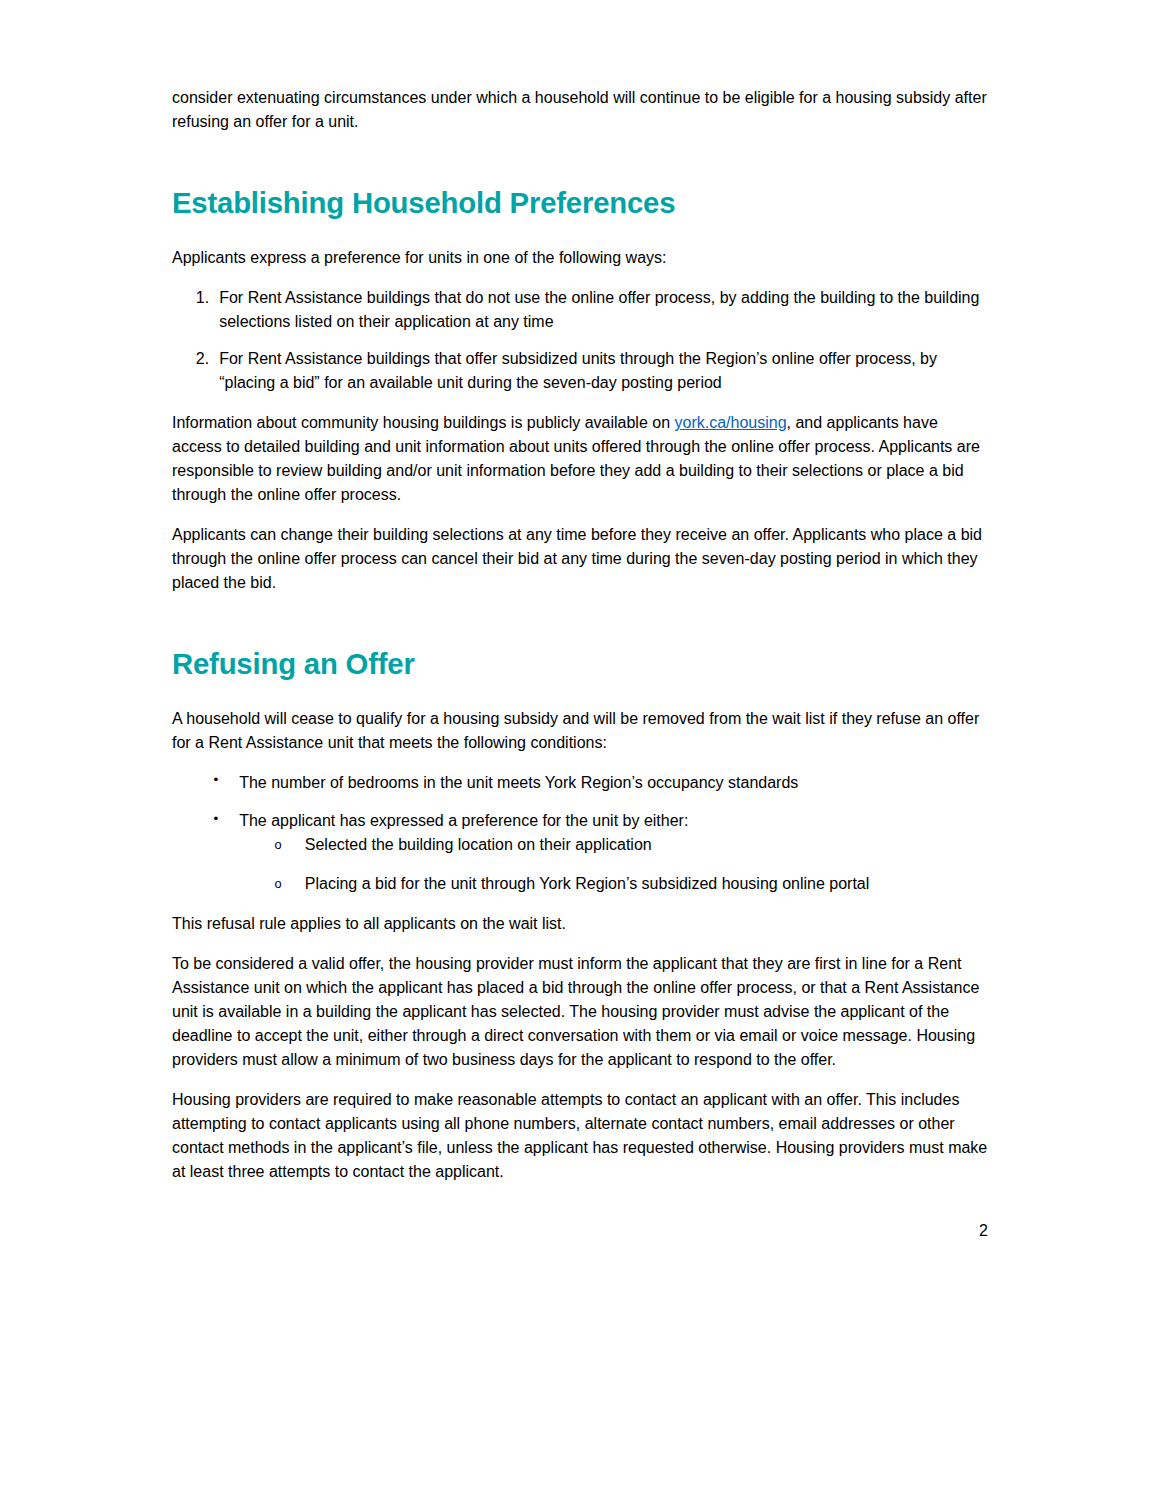consider extenuating circumstances under which a household will continue to be eligible for a housing subsidy after refusing an offer for a unit.
Establishing Household Preferences
Applicants express a preference for units in one of the following ways:
For Rent Assistance buildings that do not use the online offer process, by adding the building to the building selections listed on their application at any time
For Rent Assistance buildings that offer subsidized units through the Region’s online offer process, by “placing a bid” for an available unit during the seven-day posting period
Information about community housing buildings is publicly available on york.ca/housing, and applicants have access to detailed building and unit information about units offered through the online offer process. Applicants are responsible to review building and/or unit information before they add a building to their selections or place a bid through the online offer process.
Applicants can change their building selections at any time before they receive an offer. Applicants who place a bid through the online offer process can cancel their bid at any time during the seven-day posting period in which they placed the bid.
Refusing an Offer
A household will cease to qualify for a housing subsidy and will be removed from the wait list if they refuse an offer for a Rent Assistance unit that meets the following conditions:
The number of bedrooms in the unit meets York Region’s occupancy standards
The applicant has expressed a preference for the unit by either:
Selected the building location on their application
Placing a bid for the unit through York Region’s subsidized housing online portal
This refusal rule applies to all applicants on the wait list.
To be considered a valid offer, the housing provider must inform the applicant that they are first in line for a Rent Assistance unit on which the applicant has placed a bid through the online offer process, or that a Rent Assistance unit is available in a building the applicant has selected. The housing provider must advise the applicant of the deadline to accept the unit, either through a direct conversation with them or via email or voice message. Housing providers must allow a minimum of two business days for the applicant to respond to the offer.
Housing providers are required to make reasonable attempts to contact an applicant with an offer. This includes attempting to contact applicants using all phone numbers, alternate contact numbers, email addresses or other contact methods in the applicant’s file, unless the applicant has requested otherwise. Housing providers must make at least three attempts to contact the applicant.
2